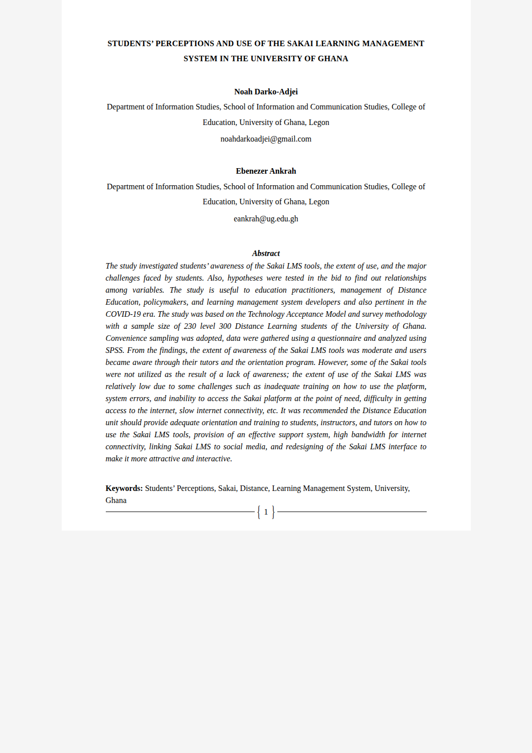Students’ Perceptions and Use of the Sakai Learning Management System in the University of Ghana
Noah Darko-Adjei
Department of Information Studies, School of Information and Communication Studies, College of Education, University of Ghana, Legon
noahdarkoadjei@gmail.com
Ebenezer Ankrah
Department of Information Studies, School of Information and Communication Studies, College of Education, University of Ghana, Legon
eankrah@ug.edu.gh
Abstract
The study investigated students’ awareness of the Sakai LMS tools, the extent of use, and the major challenges faced by students. Also, hypotheses were tested in the bid to find out relationships among variables. The study is useful to education practitioners, management of Distance Education, policymakers, and learning management system developers and also pertinent in the COVID-19 era. The study was based on the Technology Acceptance Model and survey methodology with a sample size of 230 level 300 Distance Learning students of the University of Ghana. Convenience sampling was adopted, data were gathered using a questionnaire and analyzed using SPSS. From the findings, the extent of awareness of the Sakai LMS tools was moderate and users became aware through their tutors and the orientation program. However, some of the Sakai tools were not utilized as the result of a lack of awareness; the extent of use of the Sakai LMS was relatively low due to some challenges such as inadequate training on how to use the platform, system errors, and inability to access the Sakai platform at the point of need, difficulty in getting access to the internet, slow internet connectivity, etc. It was recommended the Distance Education unit should provide adequate orientation and training to students, instructors, and tutors on how to use the Sakai LMS tools, provision of an effective support system, high bandwidth for internet connectivity, linking Sakai LMS to social media, and redesigning of the Sakai LMS interface to make it more attractive and interactive.
Keywords: Students’ Perceptions, Sakai, Distance, Learning Management System, University, Ghana
1